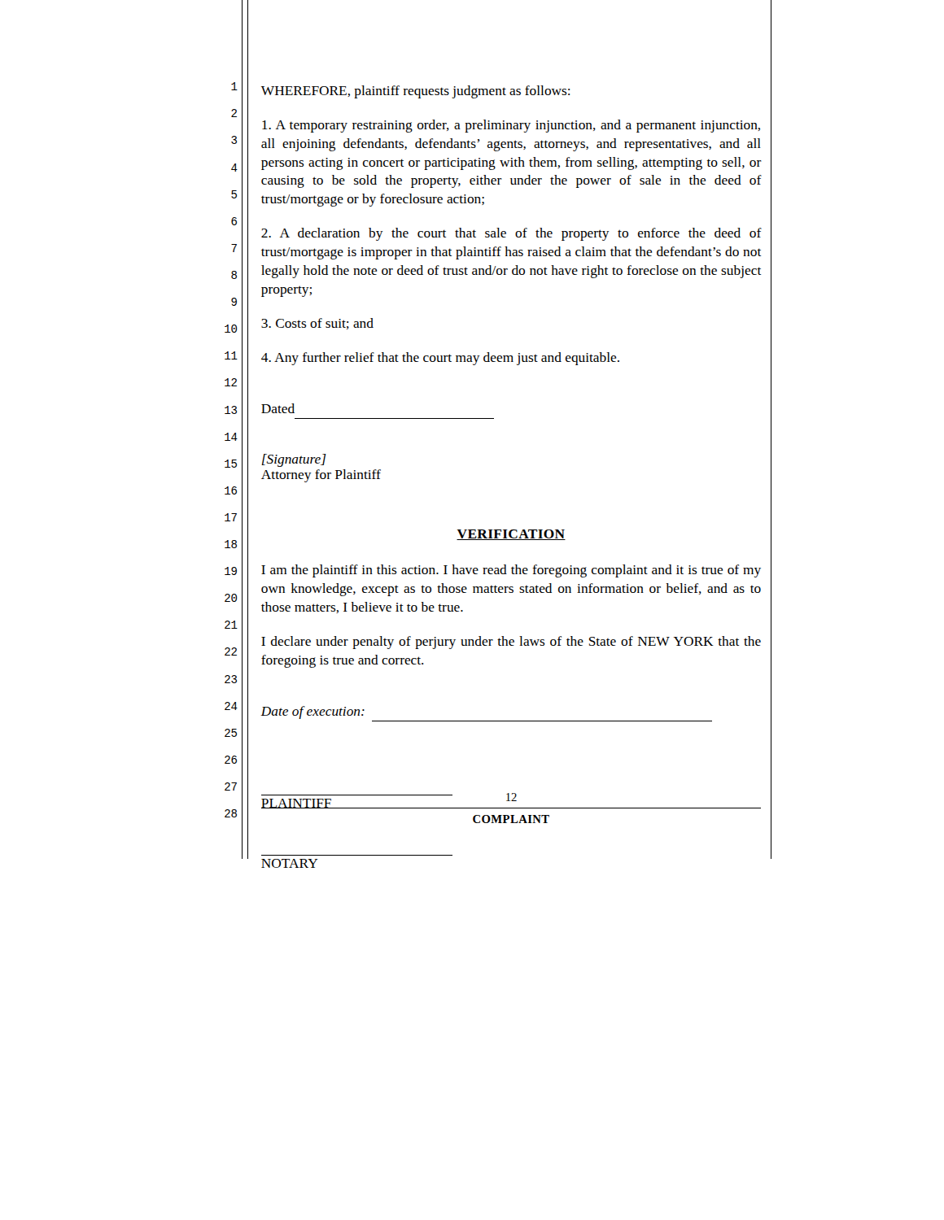1
2
3
4
5
6
7
8
9
10
11
12
13
14
15
16
17
18
19
20
21
22
23
24
25
26
27
28
WHEREFORE, plaintiff requests judgment as follows:
1. A temporary restraining order, a preliminary injunction, and a permanent injunction, all enjoining defendants, defendants’ agents, attorneys, and representatives, and all persons acting in concert or participating with them, from selling, attempting to sell, or causing to be sold the property, either under the power of sale in the deed of trust/mortgage or by foreclosure action;
2. A declaration by the court that sale of the property to enforce the deed of trust/mortgage is improper in that plaintiff has raised a claim that the defendant’s do not legally hold the note or deed of trust and/or do not have right to foreclose on the subject property;
3. Costs of suit; and
4. Any further relief that the court may deem just and equitable.
Dated
[Signature]
Attorney for Plaintiff
VERIFICATION
I am the plaintiff in this action. I have read the foregoing complaint and it is true of my own knowledge, except as to those matters stated on information or belief, and as to those matters, I believe it to be true.
I declare under penalty of perjury under the laws of the State of NEW YORK that the foregoing is true and correct.
Date of execution:
PLAINTIFF
NOTARY
12
COMPLAINT